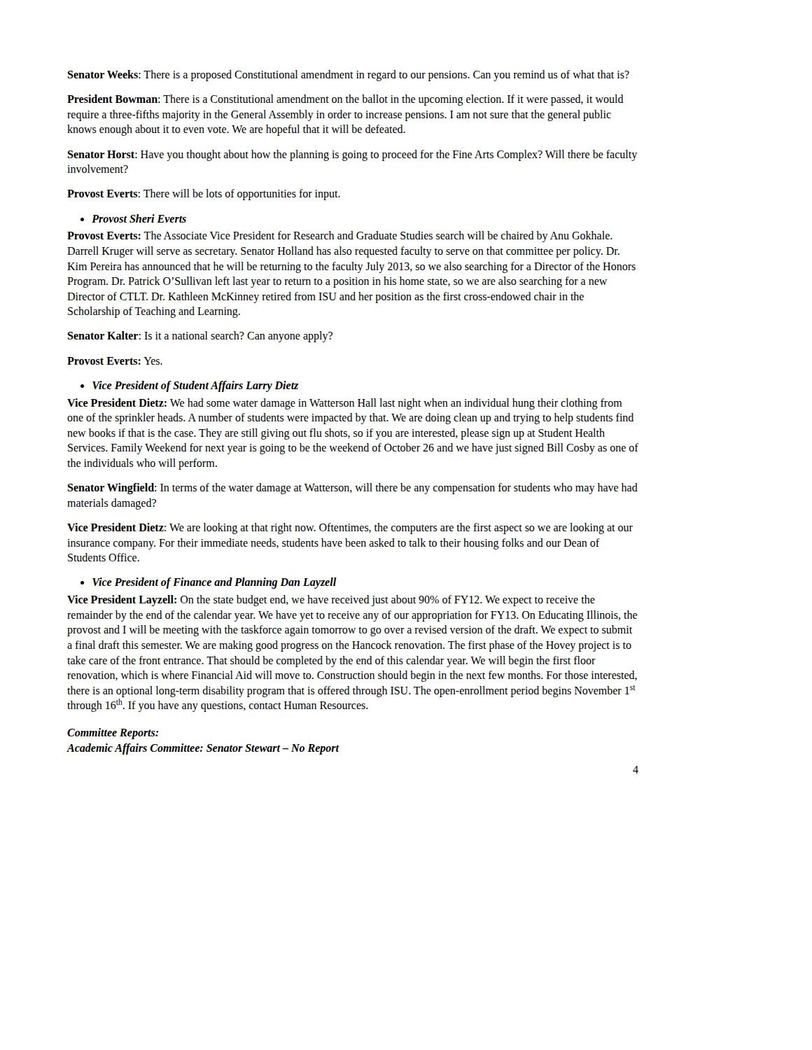Senator Weeks: There is a proposed Constitutional amendment in regard to our pensions. Can you remind us of what that is?
President Bowman: There is a Constitutional amendment on the ballot in the upcoming election. If it were passed, it would require a three-fifths majority in the General Assembly in order to increase pensions. I am not sure that the general public knows enough about it to even vote. We are hopeful that it will be defeated.
Senator Horst: Have you thought about how the planning is going to proceed for the Fine Arts Complex? Will there be faculty involvement?
Provost Everts: There will be lots of opportunities for input.
Provost Sheri Everts
Provost Everts: The Associate Vice President for Research and Graduate Studies search will be chaired by Anu Gokhale. Darrell Kruger will serve as secretary. Senator Holland has also requested faculty to serve on that committee per policy. Dr. Kim Pereira has announced that he will be returning to the faculty July 2013, so we also searching for a Director of the Honors Program. Dr. Patrick O’Sullivan left last year to return to a position in his home state, so we are also searching for a new Director of CTLT. Dr. Kathleen McKinney retired from ISU and her position as the first cross-endowed chair in the Scholarship of Teaching and Learning.
Senator Kalter: Is it a national search? Can anyone apply?
Provost Everts: Yes.
Vice President of Student Affairs Larry Dietz
Vice President Dietz: We had some water damage in Watterson Hall last night when an individual hung their clothing from one of the sprinkler heads. A number of students were impacted by that. We are doing clean up and trying to help students find new books if that is the case. They are still giving out flu shots, so if you are interested, please sign up at Student Health Services. Family Weekend for next year is going to be the weekend of October 26 and we have just signed Bill Cosby as one of the individuals who will perform.
Senator Wingfield: In terms of the water damage at Watterson, will there be any compensation for students who may have had materials damaged?
Vice President Dietz: We are looking at that right now. Oftentimes, the computers are the first aspect so we are looking at our insurance company. For their immediate needs, students have been asked to talk to their housing folks and our Dean of Students Office.
Vice President of Finance and Planning Dan Layzell
Vice President Layzell: On the state budget end, we have received just about 90% of FY12. We expect to receive the remainder by the end of the calendar year. We have yet to receive any of our appropriation for FY13. On Educating Illinois, the provost and I will be meeting with the taskforce again tomorrow to go over a revised version of the draft. We expect to submit a final draft this semester. We are making good progress on the Hancock renovation. The first phase of the Hovey project is to take care of the front entrance. That should be completed by the end of this calendar year. We will begin the first floor renovation, which is where Financial Aid will move to. Construction should begin in the next few months. For those interested, there is an optional long-term disability program that is offered through ISU. The open-enrollment period begins November 1st through 16th. If you have any questions, contact Human Resources.
Committee Reports:
Academic Affairs Committee: Senator Stewart – No Report
4